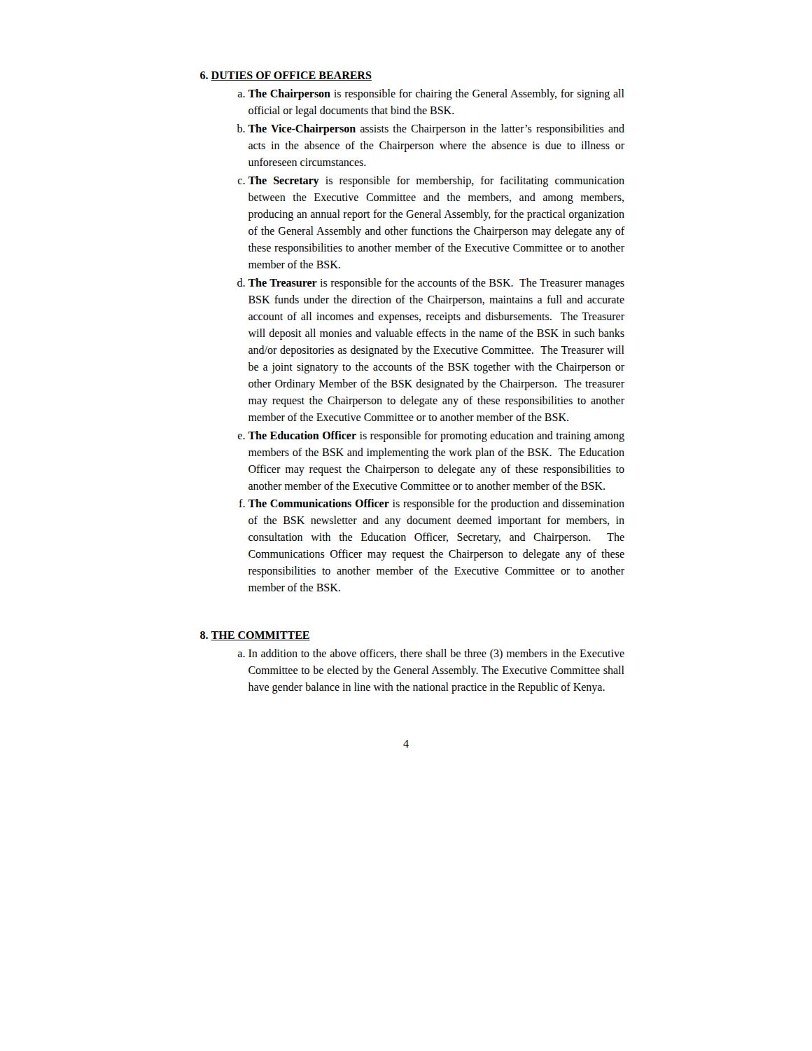DUTIES OF OFFICE BEARERS
The Chairperson is responsible for chairing the General Assembly, for signing all official or legal documents that bind the BSK.
The Vice-Chairperson assists the Chairperson in the latter’s responsibilities and acts in the absence of the Chairperson where the absence is due to illness or unforeseen circumstances.
The Secretary is responsible for membership, for facilitating communication between the Executive Committee and the members, and among members, producing an annual report for the General Assembly, for the practical organization of the General Assembly and other functions the Chairperson may delegate any of these responsibilities to another member of the Executive Committee or to another member of the BSK.
The Treasurer is responsible for the accounts of the BSK. The Treasurer manages BSK funds under the direction of the Chairperson, maintains a full and accurate account of all incomes and expenses, receipts and disbursements. The Treasurer will deposit all monies and valuable effects in the name of the BSK in such banks and/or depositories as designated by the Executive Committee. The Treasurer will be a joint signatory to the accounts of the BSK together with the Chairperson or other Ordinary Member of the BSK designated by the Chairperson. The treasurer may request the Chairperson to delegate any of these responsibilities to another member of the Executive Committee or to another member of the BSK.
The Education Officer is responsible for promoting education and training among members of the BSK and implementing the work plan of the BSK. The Education Officer may request the Chairperson to delegate any of these responsibilities to another member of the Executive Committee or to another member of the BSK.
The Communications Officer is responsible for the production and dissemination of the BSK newsletter and any document deemed important for members, in consultation with the Education Officer, Secretary, and Chairperson. The Communications Officer may request the Chairperson to delegate any of these responsibilities to another member of the Executive Committee or to another member of the BSK.
THE COMMITTEE
In addition to the above officers, there shall be three (3) members in the Executive Committee to be elected by the General Assembly. The Executive Committee shall have gender balance in line with the national practice in the Republic of Kenya.
4